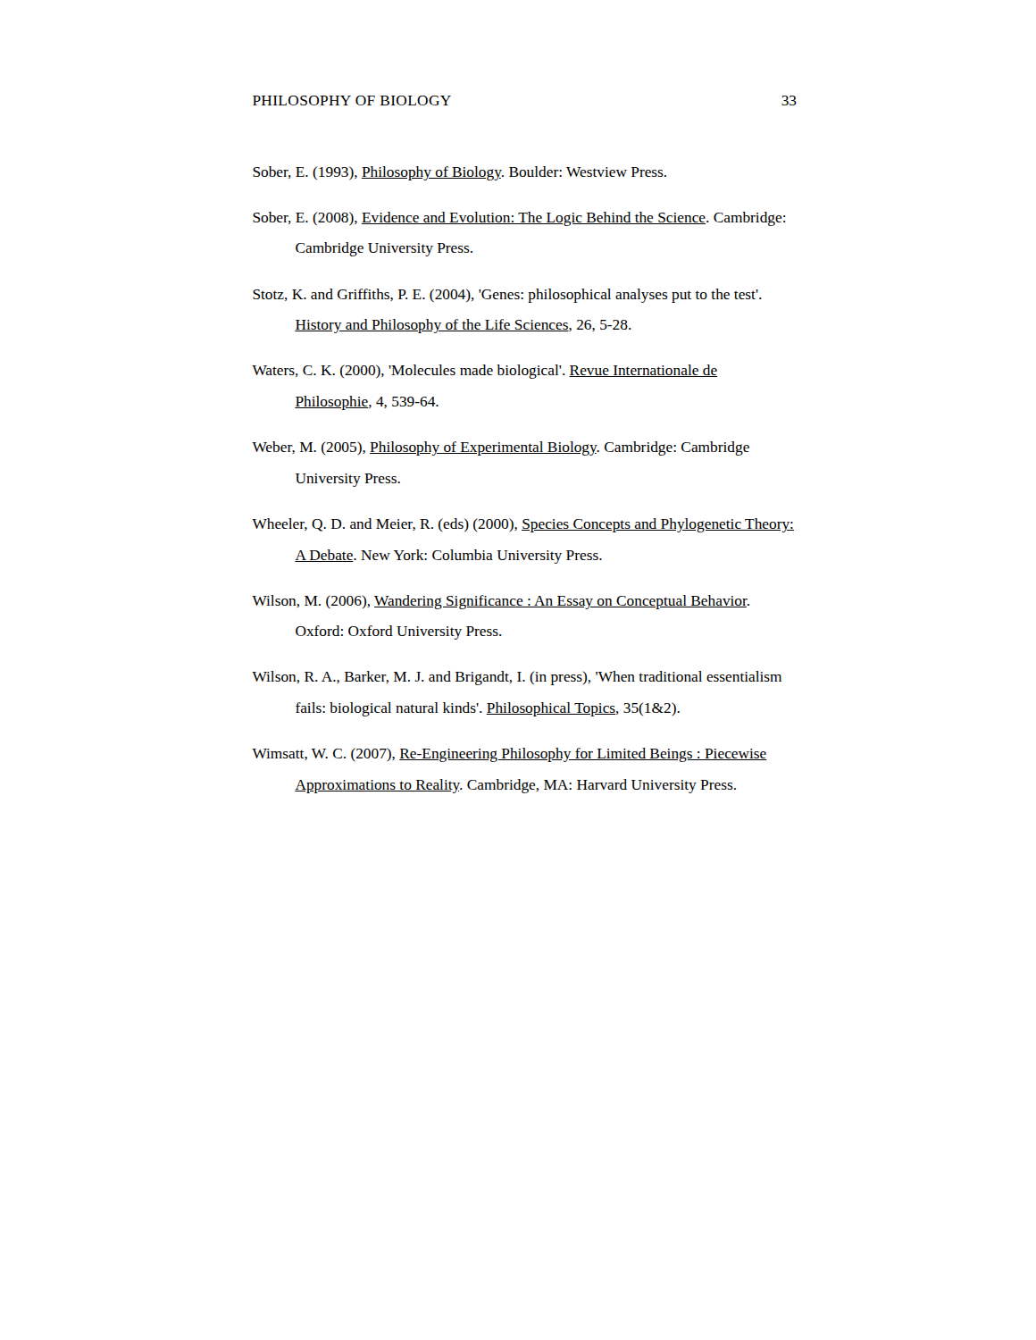Philosophy of Biology 33
Sober, E. (1993), Philosophy of Biology. Boulder: Westview Press.
Sober, E. (2008), Evidence and Evolution: The Logic Behind the Science. Cambridge: Cambridge University Press.
Stotz, K. and Griffiths, P. E. (2004), 'Genes: philosophical analyses put to the test'. History and Philosophy of the Life Sciences, 26, 5-28.
Waters, C. K. (2000), 'Molecules made biological'. Revue Internationale de Philosophie, 4, 539-64.
Weber, M. (2005), Philosophy of Experimental Biology. Cambridge: Cambridge University Press.
Wheeler, Q. D. and Meier, R. (eds) (2000), Species Concepts and Phylogenetic Theory: A Debate. New York: Columbia University Press.
Wilson, M. (2006), Wandering Significance : An Essay on Conceptual Behavior. Oxford: Oxford University Press.
Wilson, R. A., Barker, M. J. and Brigandt, I. (in press), 'When traditional essentialism fails: biological natural kinds'. Philosophical Topics, 35(1&2).
Wimsatt, W. C. (2007), Re-Engineering Philosophy for Limited Beings : Piecewise Approximations to Reality. Cambridge, MA: Harvard University Press.